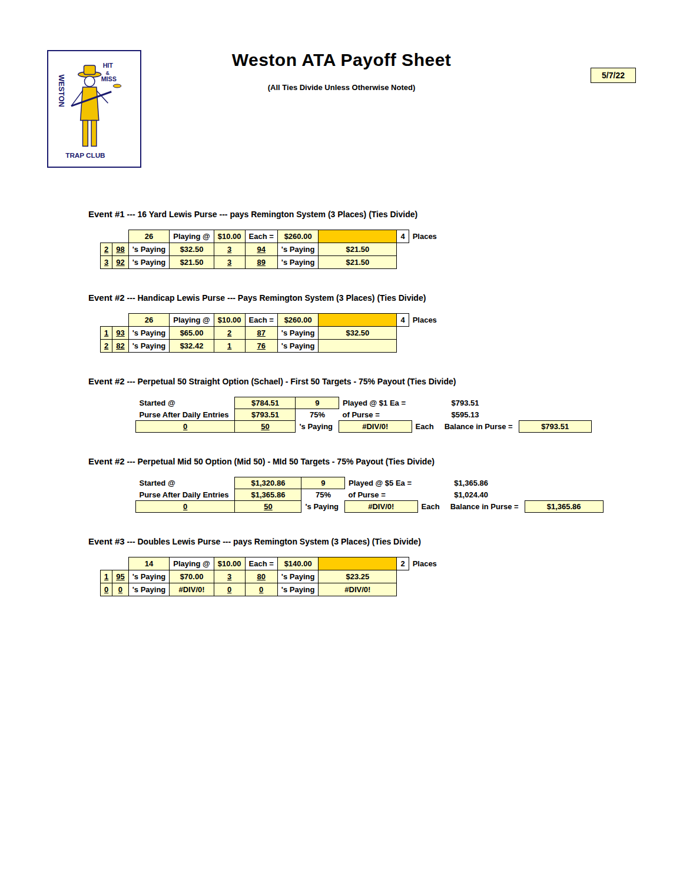WESTON HIT & MISS TRAP CLUB
Weston ATA Payoff Sheet
5/7/22
(All Ties Divide Unless Otherwise Noted)
Event #1 --- 16 Yard Lewis Purse --- pays Remington System (3 Places) (Ties Divide)
| | | 26 | Playing @ | $10.00 | Each = | $260.00 | | 4 | Places |
| 2 | 98 | 's Paying | $32.50 | 3 | 94 | 's Paying | $21.50 | | |
| 3 | 92 | 's Paying | $21.50 | 3 | 89 | 's Paying | $21.50 | | |
Event #2 --- Handicap Lewis Purse --- Pays Remington System (3 Places) (Ties Divide)
| | | 26 | Playing @ | $10.00 | Each = | $260.00 | | 4 | Places |
| 1 | 93 | 's Paying | $65.00 | 2 | 87 | 's Paying | $32.50 | | |
| 2 | 82 | 's Paying | $32.42 | 1 | 76 | 's Paying | | | |
Event #2 --- Perpetual 50 Straight Option (Schael) - First 50 Targets - 75% Payout (Ties Divide)
| Started @ | $784.51 | 9 | Played @ $1 Ea = | $793.51 |
| Purse After Daily Entries | $793.51 | 75% | of Purse = | $595.13 |
| 0 | 50 | 's Paying | #DIV/0! | Each Balance in Purse = | $793.51 |
Event #2 --- Perpetual Mid 50 Option (Mid 50) - MId 50 Targets - 75% Payout (Ties Divide)
| Started @ | $1,320.86 | 9 | Played @ $5 Ea = | $1,365.86 |
| Purse After Daily Entries | $1,365.86 | 75% | of Purse = | $1,024.40 |
| 0 | 50 | 's Paying | #DIV/0! | Each Balance in Purse = | $1,365.86 |
Event #3 --- Doubles Lewis Purse --- pays Remington System (3 Places) (Ties Divide)
| | | 14 | Playing @ | $10.00 | Each = | $140.00 | | 2 | Places |
| 1 | 95 | 's Paying | $70.00 | 3 | 80 | 's Paying | $23.25 | | |
| 0 | 0 | 's Paying | #DIV/0! | 0 | 0 | 's Paying | #DIV/0! | | |